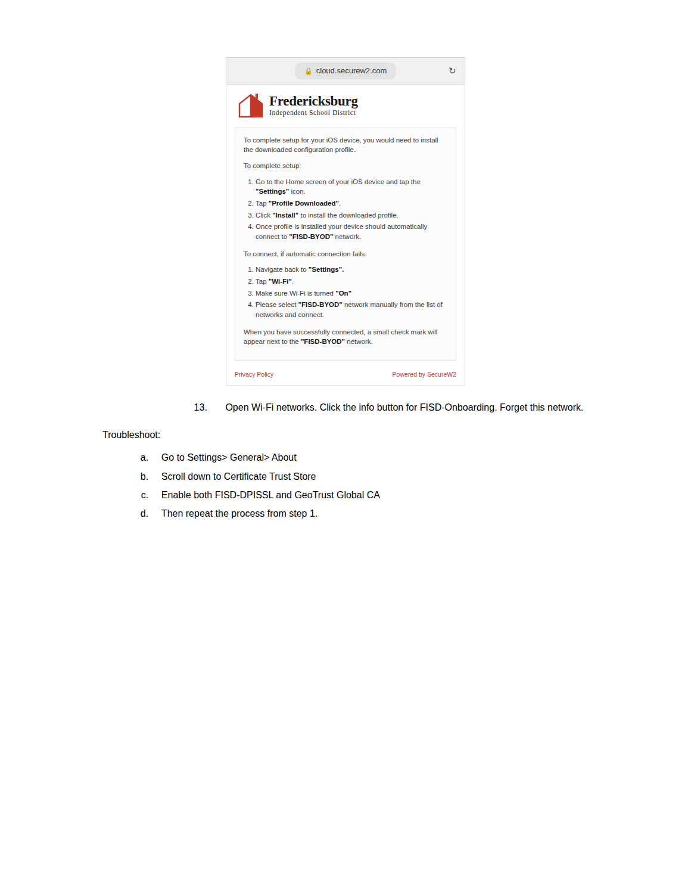🔒cloud.securew2.com ↻
Fredericksburg
Independent School District
To complete setup for your iOS device, you would need to install the downloaded configuration profile.
To complete setup:
Go to the Home screen of your iOS device and tap the "Settings" icon.
Tap "Profile Downloaded".
Click "Install" to install the downloaded profile.
Once profile is installed your device should automatically connect to "FISD-BYOD" network.
To connect, if automatic connection fails:
Navigate back to "Settings".
Tap "Wi-Fi".
Make sure Wi-Fi is turned "On"
Please select "FISD-BYOD" network manually from the list of networks and connect.
When you have successfully connected, a small check mark will appear next to the "FISD-BYOD" network.
Privacy Policy Powered by SecureW2
13. Open Wi-Fi networks. Click the info button for FISD-Onboarding. Forget this network.
Troubleshoot:
Go to Settings> General> About
Scroll down to Certificate Trust Store
Enable both FISD-DPISSL and GeoTrust Global CA
Then repeat the process from step 1.